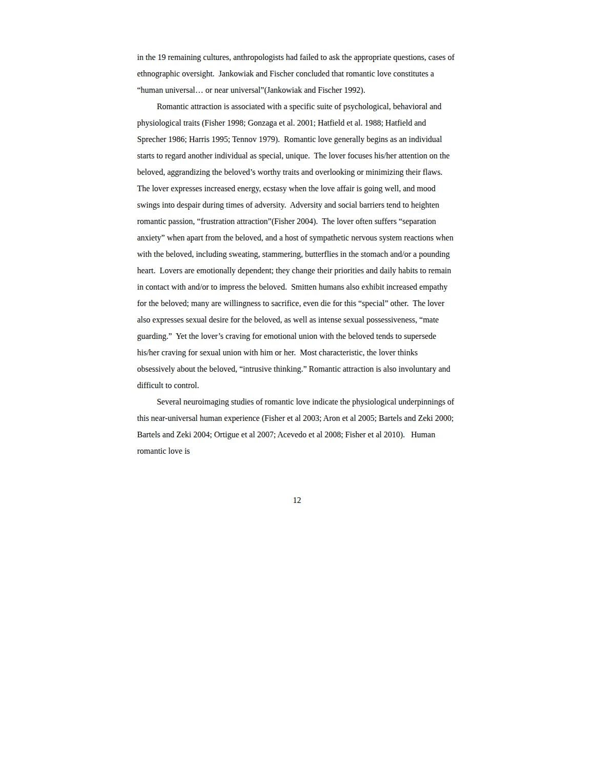in the 19 remaining cultures, anthropologists had failed to ask the appropriate questions, cases of ethnographic oversight. Jankowiak and Fischer concluded that romantic love constitutes a “human universal… or near universal”(Jankowiak and Fischer 1992).
Romantic attraction is associated with a specific suite of psychological, behavioral and physiological traits (Fisher 1998; Gonzaga et al. 2001; Hatfield et al. 1988; Hatfield and Sprecher 1986; Harris 1995; Tennov 1979). Romantic love generally begins as an individual starts to regard another individual as special, unique. The lover focuses his/her attention on the beloved, aggrandizing the beloved’s worthy traits and overlooking or minimizing their flaws. The lover expresses increased energy, ecstasy when the love affair is going well, and mood swings into despair during times of adversity. Adversity and social barriers tend to heighten romantic passion, “frustration attraction”(Fisher 2004). The lover often suffers “separation anxiety” when apart from the beloved, and a host of sympathetic nervous system reactions when with the beloved, including sweating, stammering, butterflies in the stomach and/or a pounding heart. Lovers are emotionally dependent; they change their priorities and daily habits to remain in contact with and/or to impress the beloved. Smitten humans also exhibit increased empathy for the beloved; many are willingness to sacrifice, even die for this “special” other. The lover also expresses sexual desire for the beloved, as well as intense sexual possessiveness, “mate guarding.” Yet the lover’s craving for emotional union with the beloved tends to supersede his/her craving for sexual union with him or her. Most characteristic, the lover thinks obsessively about the beloved, “intrusive thinking.” Romantic attraction is also involuntary and difficult to control.
Several neuroimaging studies of romantic love indicate the physiological underpinnings of this near-universal human experience (Fisher et al 2003; Aron et al 2005; Bartels and Zeki 2000; Bartels and Zeki 2004; Ortigue et al 2007; Acevedo et al 2008; Fisher et al 2010). Human romantic love is
12